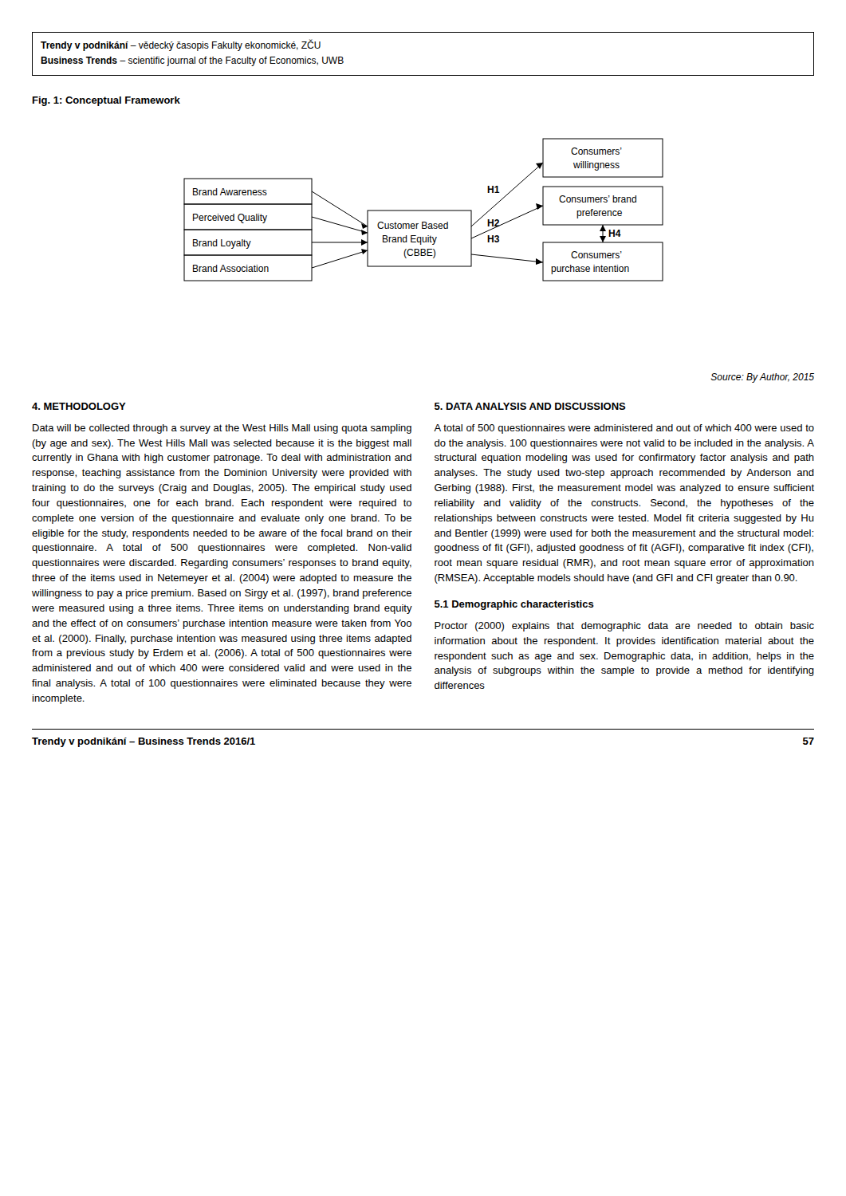Trendy v podnikání – vědecký časopis Fakulty ekonomické, ZČU
Business Trends – scientific journal of the Faculty of Economics, UWB
Fig. 1: Conceptual Framework
Brand Awareness Perceived Quality Brand Loyalty Brand Association Customer Based Brand Equity (CBBE) Consumers’ willingness Consumers’ brand preference Consumers’ purchase intention H1 H2 H3 H4
Source: By Author, 2015
4. Methodology
Data will be collected through a survey at the West Hills Mall using quota sampling (by age and sex). The West Hills Mall was selected because it is the biggest mall currently in Ghana with high customer patronage. To deal with administration and response, teaching assistance from the Dominion University were provided with training to do the surveys (Craig and Douglas, 2005). The empirical study used four questionnaires, one for each brand. Each respondent were required to complete one version of the questionnaire and evaluate only one brand. To be eligible for the study, respondents needed to be aware of the focal brand on their questionnaire. A total of 500 questionnaires were completed. Non-valid questionnaires were discarded. Regarding consumers’ responses to brand equity, three of the items used in Netemeyer et al. (2004) were adopted to measure the willingness to pay a price premium. Based on Sirgy et al. (1997), brand preference were measured using a three items. Three items on understanding brand equity and the effect of on consumers’ purchase intention measure were taken from Yoo et al. (2000). Finally, purchase intention was measured using three items adapted from a previous study by Erdem et al. (2006). A total of 500 questionnaires were administered and out of which 400 were considered valid and were used in the final analysis. A total of 100 questionnaires were eliminated because they were incomplete.
5. Data Analysis and Discussions
A total of 500 questionnaires were administered and out of which 400 were used to do the analysis. 100 questionnaires were not valid to be included in the analysis. A structural equation modeling was used for confirmatory factor analysis and path analyses. The study used two-step approach recommended by Anderson and Gerbing (1988). First, the measurement model was analyzed to ensure sufficient reliability and validity of the constructs. Second, the hypotheses of the relationships between constructs were tested. Model fit criteria suggested by Hu and Bentler (1999) were used for both the measurement and the structural model: goodness of fit (GFI), adjusted goodness of fit (AGFI), comparative fit index (CFI), root mean square residual (RMR), and root mean square error of approximation (RMSEA). Acceptable models should have (and GFI and CFI greater than 0.90.
5.1 Demographic characteristics
Proctor (2000) explains that demographic data are needed to obtain basic information about the respondent. It provides identification material about the respondent such as age and sex. Demographic data, in addition, helps in the analysis of subgroups within the sample to provide a method for identifying differences
Trendy v podnikání – Business Trends 2016/1 57